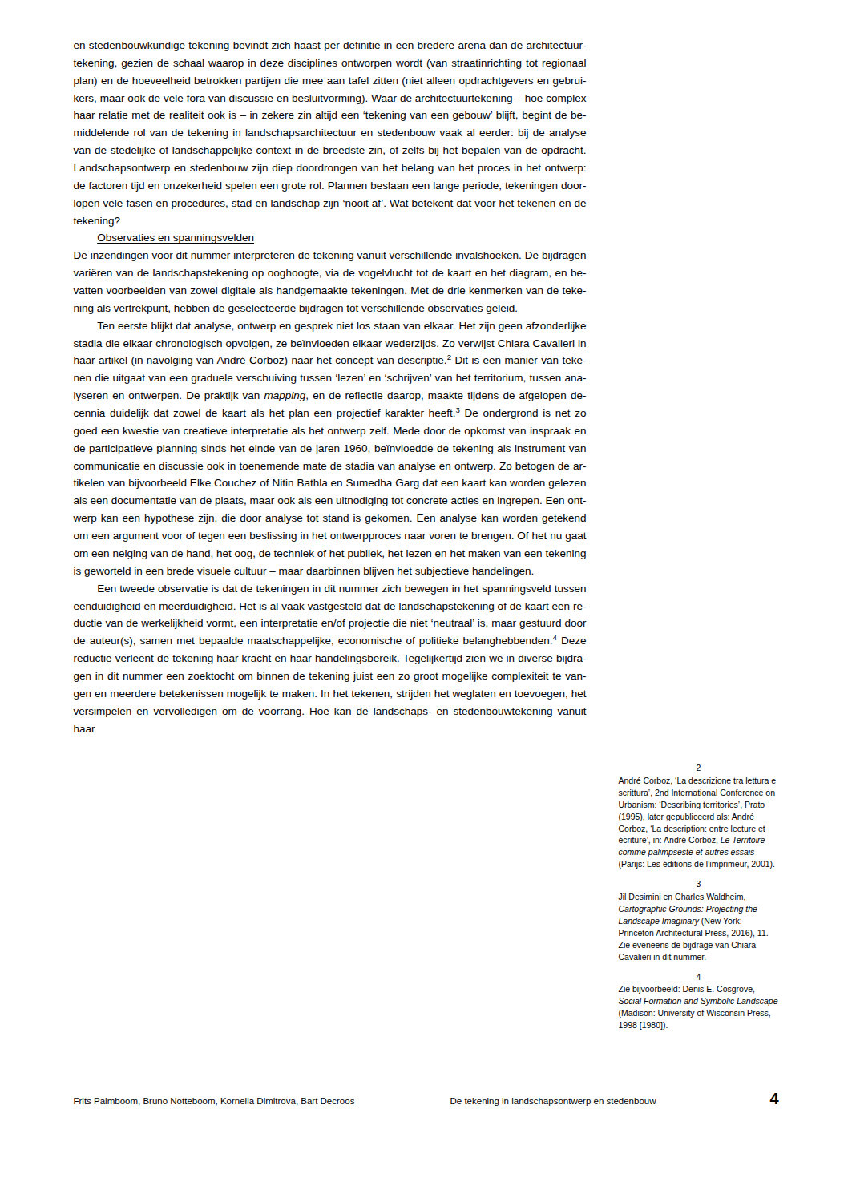en stedenbouwkundige tekening bevindt zich haast per definitie in een bredere arena dan de architectuurtekening, gezien de schaal waarop in deze disciplines ontworpen wordt (van straatinrichting tot regionaal plan) en de hoeveelheid betrokken partijen die mee aan tafel zitten (niet alleen opdrachtgevers en gebruikers, maar ook de vele fora van discussie en besluitvorming). Waar de architectuurtekening – hoe complex haar relatie met de realiteit ook is – in zekere zin altijd een ‘tekening van een gebouw’ blijft, begint de bemiddelende rol van de tekening in landschapsarchitectuur en stedenbouw vaak al eerder: bij de analyse van de stedelijke of landschappelijke context in de breedste zin, of zelfs bij het bepalen van de opdracht. Landschapsontwerp en stedenbouw zijn diep doordrongen van het belang van het proces in het ontwerp: de factoren tijd en onzekerheid spelen een grote rol. Plannen beslaan een lange periode, tekeningen doorlopen vele fasen en procedures, stad en landschap zijn ‘nooit af’. Wat betekent dat voor het tekenen en de tekening?
Observaties en spanningsvelden
De inzendingen voor dit nummer interpreteren de tekening vanuit verschillende invalshoeken. De bijdragen variëren van de landschapstekening op ooghoogte, via de vogelvlucht tot de kaart en het diagram, en bevatten voorbeelden van zowel digitale als handgemaakte tekeningen. Met de drie kenmerken van de tekening als vertrekpunt, hebben de geselecteerde bijdragen tot verschillende observaties geleid.
Ten eerste blijkt dat analyse, ontwerp en gesprek niet los staan van elkaar. Het zijn geen afzonderlijke stadia die elkaar chronologisch opvolgen, ze beïnvloeden elkaar wederzijds. Zo verwijst Chiara Cavalieri in haar artikel (in navolging van André Corboz) naar het concept van descriptie.2 Dit is een manier van tekenen die uitgaat van een graduele verschuiving tussen ‘lezen’ en ‘schrijven’ van het territorium, tussen analyseren en ontwerpen. De praktijk van mapping, en de reflectie daarop, maakte tijdens de afgelopen decennia duidelijk dat zowel de kaart als het plan een projectief karakter heeft.3 De ondergrond is net zo goed een kwestie van creatieve interpretatie als het ontwerp zelf. Mede door de opkomst van inspraak en de participatieve planning sinds het einde van de jaren 1960, beïnvloedde de tekening als instrument van communicatie en discussie ook in toenemende mate de stadia van analyse en ontwerp. Zo betogen de artikelen van bijvoorbeeld Elke Couchez of Nitin Bathla en Sumedha Garg dat een kaart kan worden gelezen als een documentatie van de plaats, maar ook als een uitnodiging tot concrete acties en ingrepen. Een ontwerp kan een hypothese zijn, die door analyse tot stand is gekomen. Een analyse kan worden getekend om een argument voor of tegen een beslissing in het ontwerpproces naar voren te brengen. Of het nu gaat om een neiging van de hand, het oog, de techniek of het publiek, het lezen en het maken van een tekening is geworteld in een brede visuele cultuur – maar daarbinnen blijven het subjectieve handelingen.
Een tweede observatie is dat de tekeningen in dit nummer zich bewegen in het spanningsveld tussen eenduidigheid en meerduidigheid. Het is al vaak vastgesteld dat de landschapstekening of de kaart een reductie van de werkelijkheid vormt, een interpretatie en/of projectie die niet ‘neutraal’ is, maar gestuurd door de auteur(s), samen met bepaalde maatschappelijke, economische of politieke belanghebbenden.4 Deze reductie verleent de tekening haar kracht en haar handelingsbereik. Tegelijkertijd zien we in diverse bijdragen in dit nummer een zoektocht om binnen de tekening juist een zo groot mogelijke complexiteit te vangen en meerdere betekenissen mogelijk te maken. In het tekenen, strijden het weglaten en toevoegen, het versimpelen en vervolledigen om de voorrang. Hoe kan de landschaps- en stedenbouwtekening vanuit haar
2 André Corboz, ‘La descrizione tra lettura e scrittura’, 2nd International Conference on Urbanism: ‘Describing territories’, Prato (1995), later gepubliceerd als: André Corboz, ‘La description: entre lecture et écriture’, in: André Corboz, Le Territoire comme palimpseste et autres essais (Parijs: Les éditions de l’imprimeur, 2001).
3 Jil Desimini en Charles Waldheim, Cartographic Grounds: Projecting the Landscape Imaginary (New York: Princeton Architectural Press, 2016), 11. Zie eveneens de bijdrage van Chiara Cavalieri in dit nummer.
4 Zie bijvoorbeeld: Denis E. Cosgrove, Social Formation and Symbolic Landscape (Madison: University of Wisconsin Press, 1998 [1980]).
Frits Palmboom, Bruno Notteboom, Kornelia Dimitrova, Bart Decroos
De tekening in landschapsontwerp en stedenbouw
4